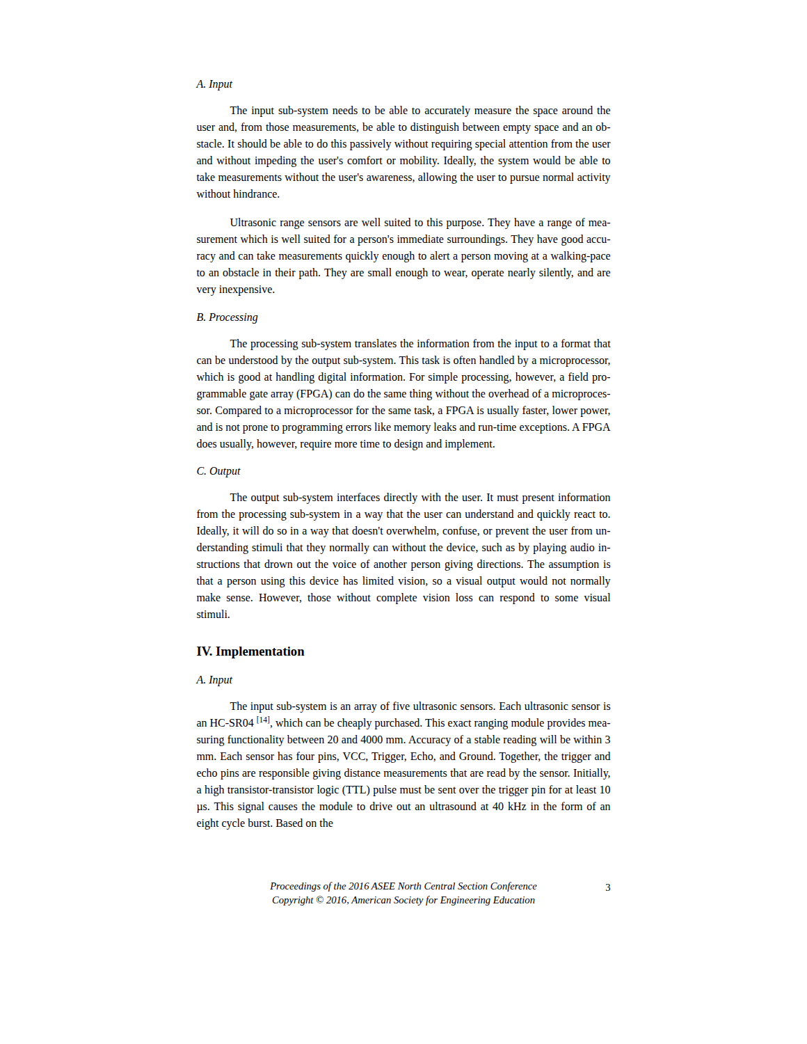A. Input
The input sub-system needs to be able to accurately measure the space around the user and, from those measurements, be able to distinguish between empty space and an obstacle. It should be able to do this passively without requiring special attention from the user and without impeding the user's comfort or mobility. Ideally, the system would be able to take measurements without the user's awareness, allowing the user to pursue normal activity without hindrance.
Ultrasonic range sensors are well suited to this purpose. They have a range of measurement which is well suited for a person's immediate surroundings. They have good accuracy and can take measurements quickly enough to alert a person moving at a walking-pace to an obstacle in their path. They are small enough to wear, operate nearly silently, and are very inexpensive.
B. Processing
The processing sub-system translates the information from the input to a format that can be understood by the output sub-system. This task is often handled by a microprocessor, which is good at handling digital information. For simple processing, however, a field programmable gate array (FPGA) can do the same thing without the overhead of a microprocessor. Compared to a microprocessor for the same task, a FPGA is usually faster, lower power, and is not prone to programming errors like memory leaks and run-time exceptions. A FPGA does usually, however, require more time to design and implement.
C. Output
The output sub-system interfaces directly with the user. It must present information from the processing sub-system in a way that the user can understand and quickly react to. Ideally, it will do so in a way that doesn't overwhelm, confuse, or prevent the user from understanding stimuli that they normally can without the device, such as by playing audio instructions that drown out the voice of another person giving directions. The assumption is that a person using this device has limited vision, so a visual output would not normally make sense. However, those without complete vision loss can respond to some visual stimuli.
IV. Implementation
A. Input
The input sub-system is an array of five ultrasonic sensors. Each ultrasonic sensor is an HC-SR04 [14], which can be cheaply purchased. This exact ranging module provides measuring functionality between 20 and 4000 mm. Accuracy of a stable reading will be within 3 mm. Each sensor has four pins, VCC, Trigger, Echo, and Ground. Together, the trigger and echo pins are responsible giving distance measurements that are read by the sensor. Initially, a high transistor-transistor logic (TTL) pulse must be sent over the trigger pin for at least 10 µs. This signal causes the module to drive out an ultrasound at 40 kHz in the form of an eight cycle burst. Based on the
Proceedings of the 2016 ASEE North Central Section Conference
Copyright © 2016, American Society for Engineering Education
3